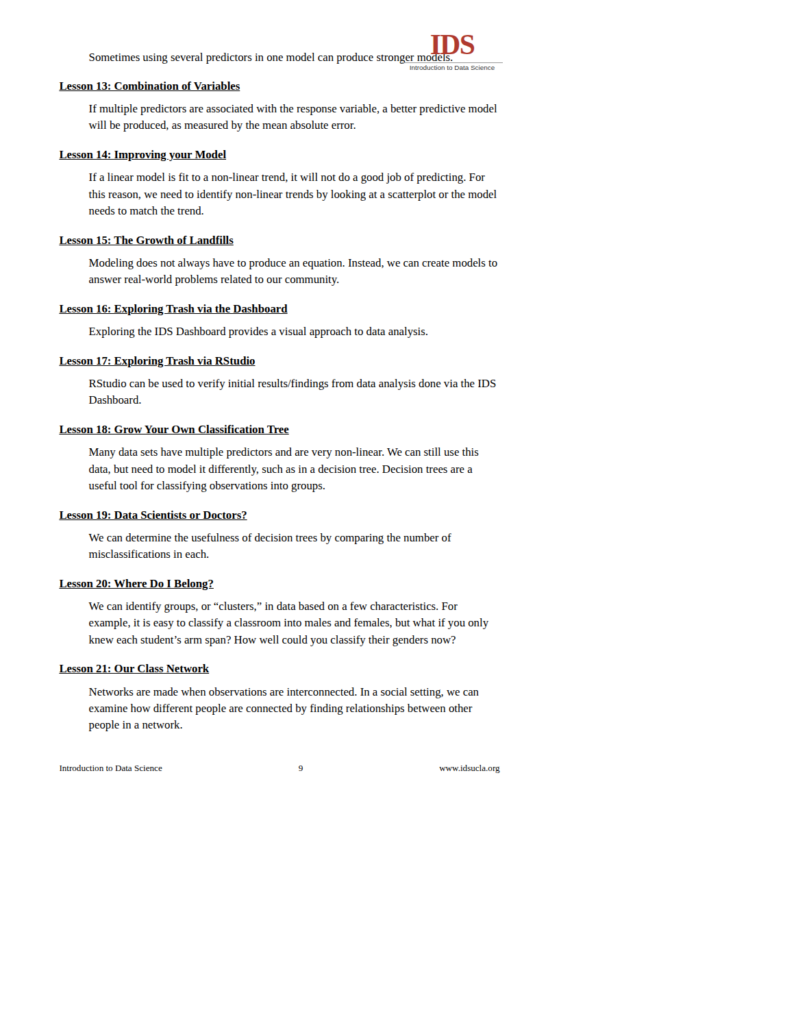IDS Introduction to Data Science
Sometimes using several predictors in one model can produce stronger models.
Lesson 13: Combination of Variables
If multiple predictors are associated with the response variable, a better predictive model will be produced, as measured by the mean absolute error.
Lesson 14: Improving your Model
If a linear model is fit to a non-linear trend, it will not do a good job of predicting. For this reason, we need to identify non-linear trends by looking at a scatterplot or the model needs to match the trend.
Lesson 15: The Growth of Landfills
Modeling does not always have to produce an equation. Instead, we can create models to answer real-world problems related to our community.
Lesson 16: Exploring Trash via the Dashboard
Exploring the IDS Dashboard provides a visual approach to data analysis.
Lesson 17: Exploring Trash via RStudio
RStudio can be used to verify initial results/findings from data analysis done via the IDS Dashboard.
Lesson 18: Grow Your Own Classification Tree
Many data sets have multiple predictors and are very non-linear. We can still use this data, but need to model it differently, such as in a decision tree. Decision trees are a useful tool for classifying observations into groups.
Lesson 19: Data Scientists or Doctors?
We can determine the usefulness of decision trees by comparing the number of misclassifications in each.
Lesson 20: Where Do I Belong?
We can identify groups, or “clusters,” in data based on a few characteristics. For example, it is easy to classify a classroom into males and females, but what if you only knew each student’s arm span? How well could you classify their genders now?
Lesson 21: Our Class Network
Networks are made when observations are interconnected. In a social setting, we can examine how different people are connected by finding relationships between other people in a network.
Introduction to Data Science 9 www.idsucla.org